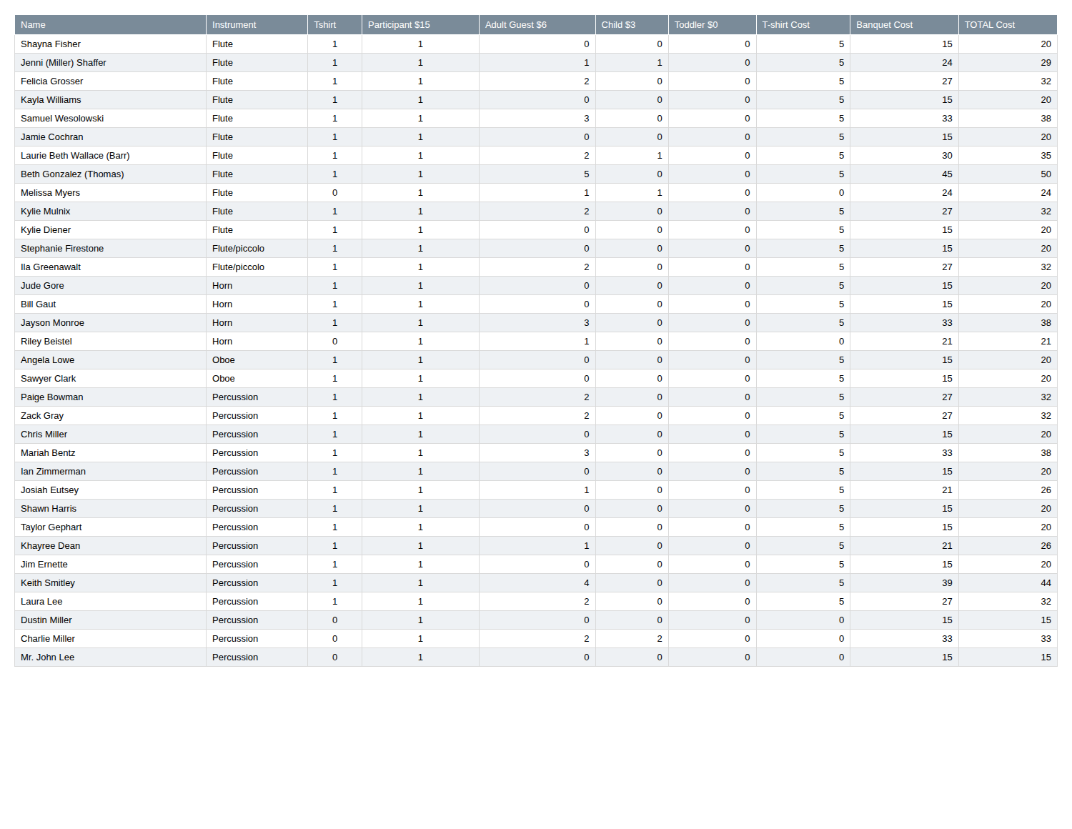| Name | Instrument | Tshirt | Participant $15 | Adult Guest $6 | Child $3 | Toddler $0 | T-shirt Cost | Banquet Cost | TOTAL Cost |
| --- | --- | --- | --- | --- | --- | --- | --- | --- | --- |
| Shayna Fisher | Flute | 1 | 1 | 0 | 0 | 0 | 5 | 15 | 20 |
| Jenni (Miller) Shaffer | Flute | 1 | 1 | 1 | 1 | 0 | 5 | 24 | 29 |
| Felicia Grosser | Flute | 1 | 1 | 2 | 0 | 0 | 5 | 27 | 32 |
| Kayla Williams | Flute | 1 | 1 | 0 | 0 | 0 | 5 | 15 | 20 |
| Samuel Wesolowski | Flute | 1 | 1 | 3 | 0 | 0 | 5 | 33 | 38 |
| Jamie Cochran | Flute | 1 | 1 | 0 | 0 | 0 | 5 | 15 | 20 |
| Laurie Beth Wallace (Barr) | Flute | 1 | 1 | 2 | 1 | 0 | 5 | 30 | 35 |
| Beth Gonzalez (Thomas) | Flute | 1 | 1 | 5 | 0 | 0 | 5 | 45 | 50 |
| Melissa Myers | Flute | 0 | 1 | 1 | 1 | 0 | 0 | 24 | 24 |
| Kylie Mulnix | Flute | 1 | 1 | 2 | 0 | 0 | 5 | 27 | 32 |
| Kylie Diener | Flute | 1 | 1 | 0 | 0 | 0 | 5 | 15 | 20 |
| Stephanie Firestone | Flute/piccolo | 1 | 1 | 0 | 0 | 0 | 5 | 15 | 20 |
| Ila Greenawalt | Flute/piccolo | 1 | 1 | 2 | 0 | 0 | 5 | 27 | 32 |
| Jude Gore | Horn | 1 | 1 | 0 | 0 | 0 | 5 | 15 | 20 |
| Bill Gaut | Horn | 1 | 1 | 0 | 0 | 0 | 5 | 15 | 20 |
| Jayson Monroe | Horn | 1 | 1 | 3 | 0 | 0 | 5 | 33 | 38 |
| Riley Beistel | Horn | 0 | 1 | 1 | 0 | 0 | 0 | 21 | 21 |
| Angela Lowe | Oboe | 1 | 1 | 0 | 0 | 0 | 5 | 15 | 20 |
| Sawyer Clark | Oboe | 1 | 1 | 0 | 0 | 0 | 5 | 15 | 20 |
| Paige Bowman | Percussion | 1 | 1 | 2 | 0 | 0 | 5 | 27 | 32 |
| Zack Gray | Percussion | 1 | 1 | 2 | 0 | 0 | 5 | 27 | 32 |
| Chris Miller | Percussion | 1 | 1 | 0 | 0 | 0 | 5 | 15 | 20 |
| Mariah Bentz | Percussion | 1 | 1 | 3 | 0 | 0 | 5 | 33 | 38 |
| Ian Zimmerman | Percussion | 1 | 1 | 0 | 0 | 0 | 5 | 15 | 20 |
| Josiah Eutsey | Percussion | 1 | 1 | 1 | 0 | 0 | 5 | 21 | 26 |
| Shawn Harris | Percussion | 1 | 1 | 0 | 0 | 0 | 5 | 15 | 20 |
| Taylor Gephart | Percussion | 1 | 1 | 0 | 0 | 0 | 5 | 15 | 20 |
| Khayree Dean | Percussion | 1 | 1 | 1 | 0 | 0 | 5 | 21 | 26 |
| Jim Ernette | Percussion | 1 | 1 | 0 | 0 | 0 | 5 | 15 | 20 |
| Keith Smitley | Percussion | 1 | 1 | 4 | 0 | 0 | 5 | 39 | 44 |
| Laura Lee | Percussion | 1 | 1 | 2 | 0 | 0 | 5 | 27 | 32 |
| Dustin Miller | Percussion | 0 | 1 | 0 | 0 | 0 | 0 | 15 | 15 |
| Charlie Miller | Percussion | 0 | 1 | 2 | 2 | 0 | 0 | 33 | 33 |
| Mr. John Lee | Percussion | 0 | 1 | 0 | 0 | 0 | 0 | 15 | 15 |